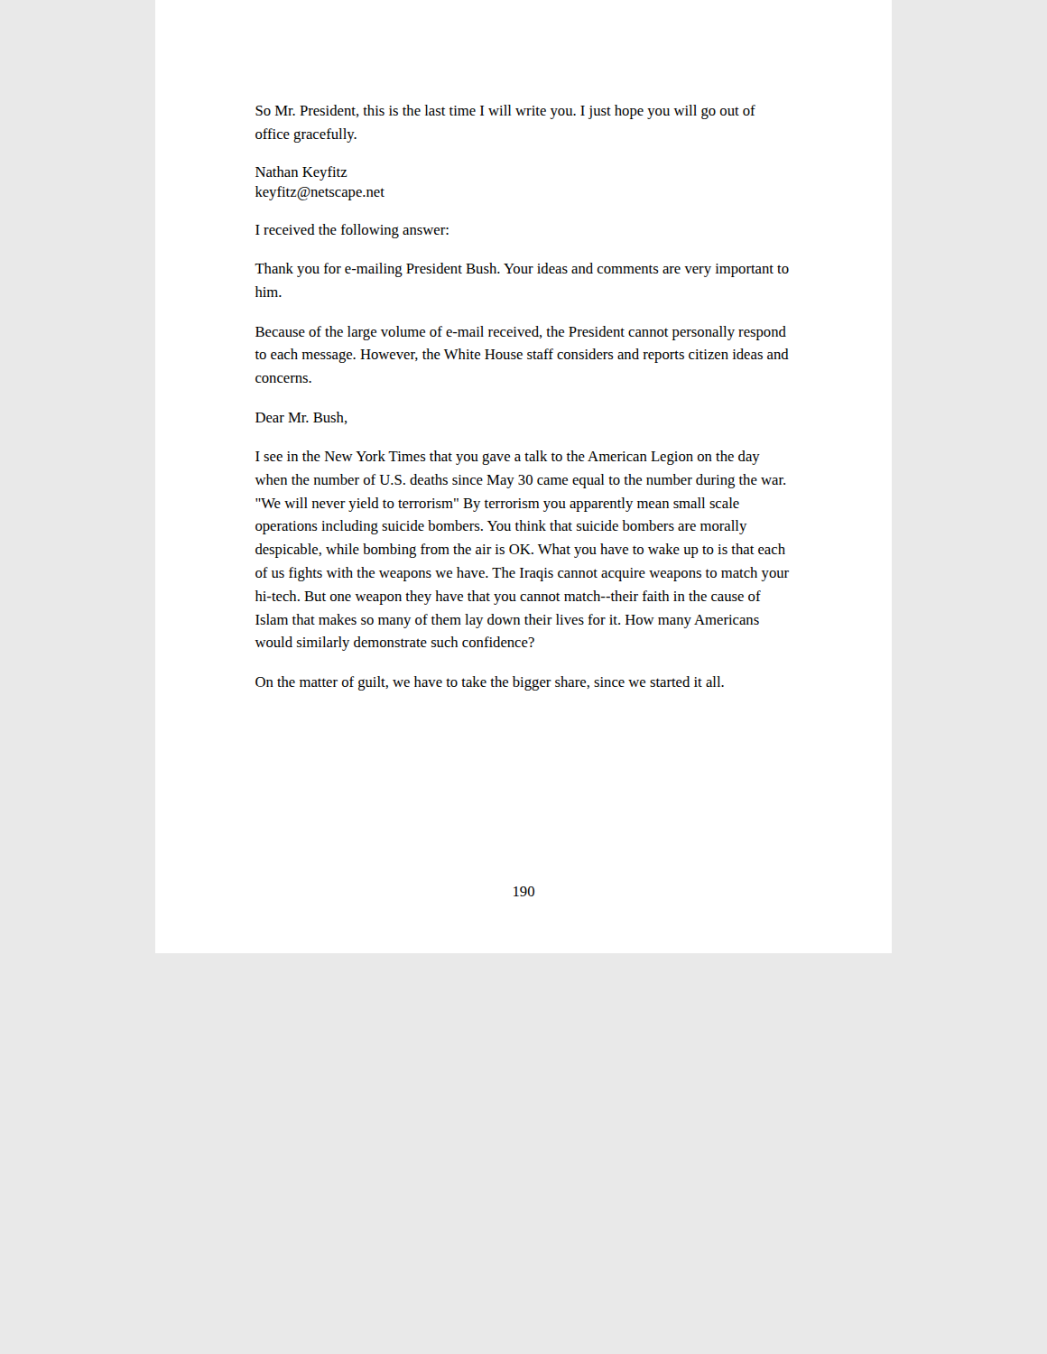So Mr. President, this is the last time I will write you. I just hope you will go out of office gracefully.
Nathan Keyfitz keyfitz@netscape.net
I received the following answer:
Thank you for e-mailing President Bush. Your ideas and comments are very important to him.
Because of the large volume of e-mail received, the President cannot personally respond to each message. However, the White House staff considers and reports citizen ideas and concerns.
Dear Mr. Bush,
I see in the New York Times that you gave a talk to the American Legion on the day when the number of U.S. deaths since May 30 came equal to the number during the war. "We will never yield to terrorism" By terrorism you apparently mean small scale operations including suicide bombers. You think that suicide bombers are morally despicable, while bombing from the air is OK. What you have to wake up to is that each of us fights with the weapons we have. The Iraqis cannot acquire weapons to match your hi-tech. But one weapon they have that you cannot match--their faith in the cause of Islam that makes so many of them lay down their lives for it. How many Americans would similarly demonstrate such confidence?
On the matter of guilt, we have to take the bigger share, since we started it all.
190